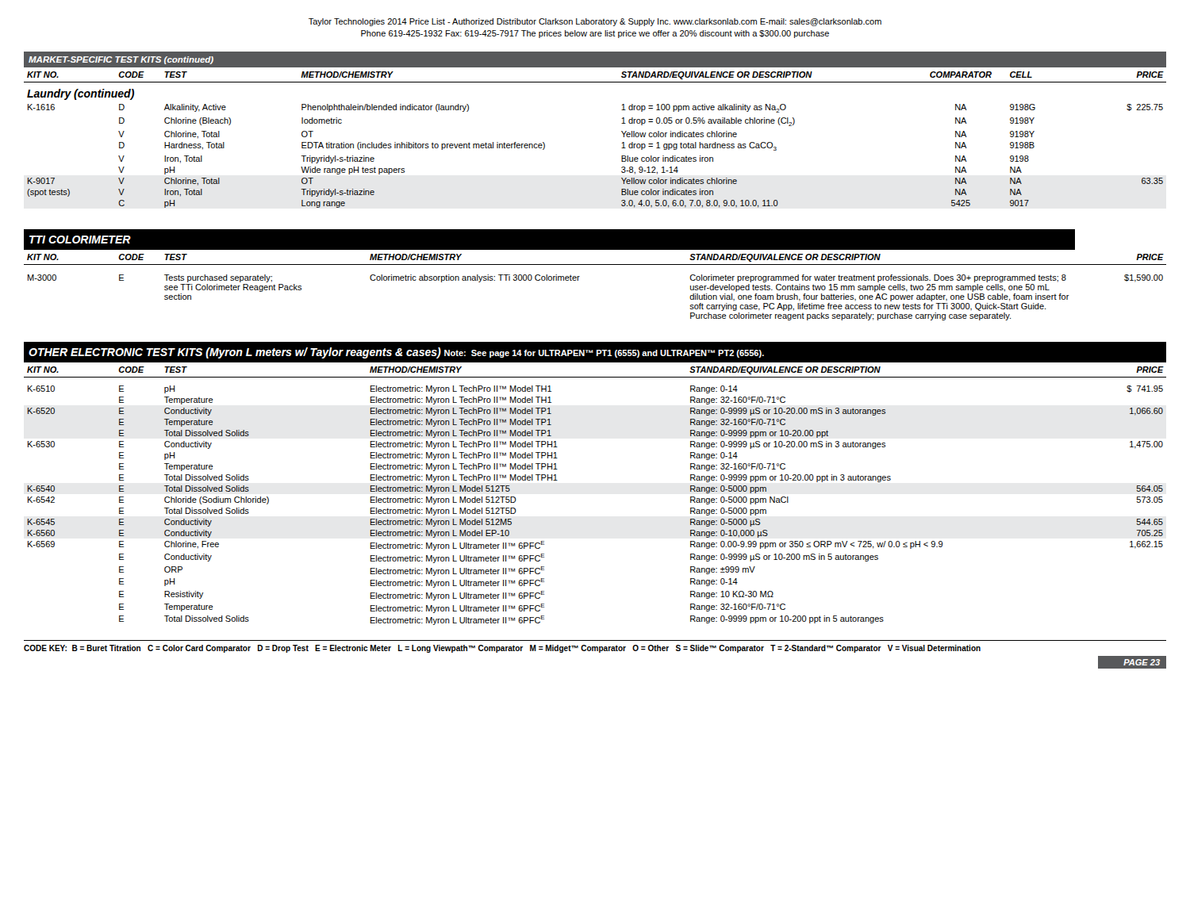Taylor Technologies 2014 Price List - Authorized Distributor Clarkson Laboratory & Supply Inc. www.clarksonlab.com E-mail: sales@clarksonlab.com
Phone 619-425-1932 Fax: 619-425-7917 The prices below are list price we offer a 20% discount with a $300.00 purchase
| MARKET-SPECIFIC TEST KITS (continued) |
| KIT NO. | CODE | TEST | METHOD/CHEMISTRY | STANDARD/EQUIVALENCE OR DESCRIPTION | COMPARATOR | CELL | PRICE |
| Laundry (continued) |
| K-1616 | D | Alkalinity, Active | Phenolphthalein/blended indicator (laundry) | 1 drop = 100 ppm active alkalinity as Na 2 O | NA | 9198G | $ 225.75 |
| | D | Chlorine (Bleach) | Iodometric | 1 drop = 0.05 or 0.5% available chlorine (Cl 2 ) | NA | 9198Y | |
| | V | Chlorine, Total | OT | Yellow color indicates chlorine | NA | 9198Y | |
| | D | Hardness, Total | EDTA titration (includes inhibitors to prevent metal interference) | 1 drop = 1 gpg total hardness as CaCO 3 | NA | 9198B | |
| | V | Iron, Total | Tripyridyl-s-triazine | Blue color indicates iron | NA | 9198 | |
| | V | pH | Wide range pH test papers | 3-8, 9-12, 1-14 | NA | NA | |
| K-9017 | V | Chlorine, Total | OT | Yellow color indicates chlorine | NA | NA | 63.35 |
| (spot tests) | V | Iron, Total | Tripyridyl-s-triazine | Blue color indicates iron | NA | NA | |
| | C | pH | Long range | 3.0, 4.0, 5.0, 6.0, 7.0, 8.0, 9.0, 10.0, 11.0 | 5425 | 9017 | |
| TTI COLORIMETER |
| KIT NO. | CODE | TEST | METHOD/CHEMISTRY | STANDARD/EQUIVALENCE OR DESCRIPTION | PRICE |
| M-3000 | E | Tests purchased separately; see TTi Colorimeter Reagent Packs section | Colorimetric absorption analysis: TTi 3000 Colorimeter | Colorimeter preprogrammed for water treatment professionals. Does 30+ preprogrammed tests; 8 user-developed tests. Contains two 15 mm sample cells, two 25 mm sample cells, one 50 mL dilution vial, one foam brush, four batteries, one AC power adapter, one USB cable, foam insert for soft carrying case, PC App, lifetime free access to new tests for TTi 3000, Quick-Start Guide. Purchase colorimeter reagent packs separately; purchase carrying case separately. | $1,590.00 |
| OTHER ELECTRONIC TEST KITS (Myron L meters w/ Taylor reagents & cases) Note: See page 14 for ULTRAPEN™ PT1 (6555) and ULTRAPEN™ PT2 (6556). |
| KIT NO. | CODE | TEST | METHOD/CHEMISTRY | STANDARD/EQUIVALENCE OR DESCRIPTION | PRICE |
| K-6510 | E | pH | Electrometric: Myron L TechPro II™ Model TH1 | Range: 0-14 | $ 741.95 |
| | E | Temperature | Electrometric: Myron L TechPro II™ Model TH1 | Range: 32-160°F/0-71°C | |
| K-6520 | E | Conductivity | Electrometric: Myron L TechPro II™ Model TP1 | Range: 0-9999 µS or 10-20.00 mS in 3 autoranges | 1,066.60 |
| | E | Temperature | Electrometric: Myron L TechPro II™ Model TP1 | Range: 32-160°F/0-71°C | |
| | E | Total Dissolved Solids | Electrometric: Myron L TechPro II™ Model TP1 | Range: 0-9999 ppm or 10-20.00 ppt | |
| K-6530 | E | Conductivity | Electrometric: Myron L TechPro II™ Model TPH1 | Range: 0-9999 µS or 10-20.00 mS in 3 autoranges | 1,475.00 |
| | E | pH | Electrometric: Myron L TechPro II™ Model TPH1 | Range: 0-14 | |
| | E | Temperature | Electrometric: Myron L TechPro II™ Model TPH1 | Range: 32-160°F/0-71°C | |
| | E | Total Dissolved Solids | Electrometric: Myron L TechPro II™ Model TPH1 | Range: 0-9999 ppm or 10-20.00 ppt in 3 autoranges | |
| K-6540 | E | Total Dissolved Solids | Electrometric: Myron L Model 512T5 | Range: 0-5000 ppm | 564.05 |
| K-6542 | E | Chloride (Sodium Chloride) | Electrometric: Myron L Model 512T5D | Range: 0-5000 ppm NaCl | 573.05 |
| | E | Total Dissolved Solids | Electrometric: Myron L Model 512T5D | Range: 0-5000 ppm | |
| K-6545 | E | Conductivity | Electrometric: Myron L Model 512M5 | Range: 0-5000 µS | 544.65 |
| K-6560 | E | Conductivity | Electrometric: Myron L Model EP-10 | Range: 0-10,000 µS | 705.25 |
| K-6569 | E | Chlorine, Free | Electrometric: Myron L Ultrameter II™ 6PFC E | Range: 0.00-9.99 ppm or 350 ≤ ORP mV < 725, w/ 0.0 ≤ pH < 9.9 | 1,662.15 |
| | E | Conductivity | Electrometric: Myron L Ultrameter II™ 6PFC E | Range: 0-9999 µS or 10-200 mS in 5 autoranges | |
| | E | ORP | Electrometric: Myron L Ultrameter II™ 6PFC E | Range: ±999 mV | |
| | E | pH | Electrometric: Myron L Ultrameter II™ 6PFC E | Range: 0-14 | |
| | E | Resistivity | Electrometric: Myron L Ultrameter II™ 6PFC E | Range: 10 KΩ-30 MΩ | |
| | E | Temperature | Electrometric: Myron L Ultrameter II™ 6PFC E | Range: 32-160°F/0-71°C | |
| | E | Total Dissolved Solids | Electrometric: Myron L Ultrameter II™ 6PFC E | Range: 0-9999 ppm or 10-200 ppt in 5 autoranges | |
CODE KEY: B = Buret Titration C = Color Card Comparator D = Drop Test E = Electronic Meter L = Long Viewpath™ Comparator M = Midget™ Comparator O = Other S = Slide™ Comparator T = 2-Standard™ Comparator V = Visual Determination
PAGE 23